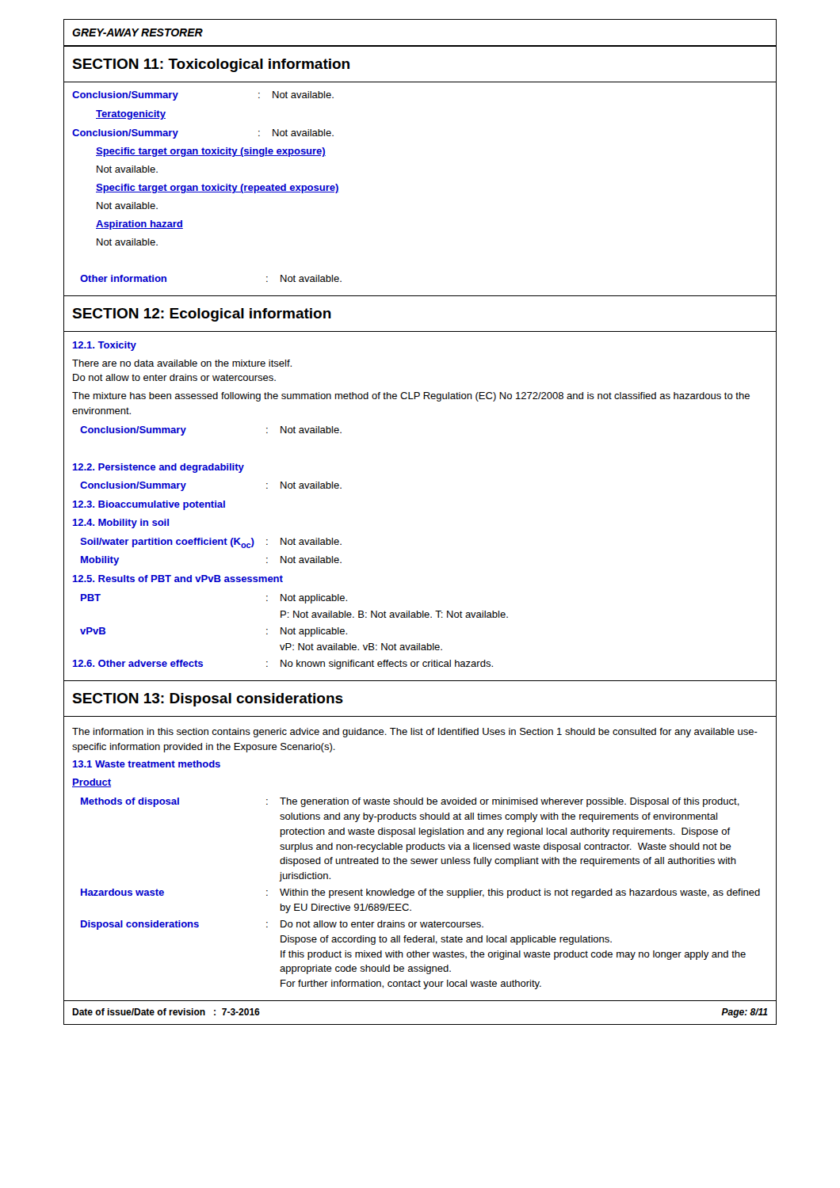GREY-AWAY RESTORER
SECTION 11: Toxicological information
| Conclusion/Summary | : | Not available. |
Teratogenicity
| Conclusion/Summary | : | Not available. |
Specific target organ toxicity (single exposure)
Not available.
Specific target organ toxicity (repeated exposure)
Not available.
Aspiration hazard
Not available.
| Other information | : | Not available. |
SECTION 12: Ecological information
12.1. Toxicity
There are no data available on the mixture itself.
Do not allow to enter drains or watercourses.
The mixture has been assessed following the summation method of the CLP Regulation (EC) No 1272/2008 and is not classified as hazardous to the environment.
| Conclusion/Summary | : | Not available. |
12.2. Persistence and degradability
| Conclusion/Summary | : | Not available. |
12.3. Bioaccumulative potential
12.4. Mobility in soil
| Soil/water partition coefficient (K oc ) | : | Not available. |
| Mobility | : | Not available. |
12.5. Results of PBT and vPvB assessment
| PBT | : | Not applicable. |
| | | P: Not available. B: Not available. T: Not available. |
| vPvB | : | Not applicable. |
| | | vP: Not available. vB: Not available. |
| 12.6. Other adverse effects | : | No known significant effects or critical hazards. |
SECTION 13: Disposal considerations
The information in this section contains generic advice and guidance. The list of Identified Uses in Section 1 should be consulted for any available use-specific information provided in the Exposure Scenario(s).
13.1 Waste treatment methods
Product
| Methods of disposal | : | The generation of waste should be avoided or minimised wherever possible. Disposal of this product, solutions and any by-products should at all times comply with the requirements of environmental protection and waste disposal legislation and any regional local authority requirements. Dispose of surplus and non-recyclable products via a licensed waste disposal contractor. Waste should not be disposed of untreated to the sewer unless fully compliant with the requirements of all authorities with jurisdiction. |
| Hazardous waste | : | Within the present knowledge of the supplier, this product is not regarded as hazardous waste, as defined by EU Directive 91/689/EEC. |
| Disposal considerations | : | Do not allow to enter drains or watercourses. Dispose of according to all federal, state and local applicable regulations. If this product is mixed with other wastes, the original waste product code may no longer apply and the appropriate code should be assigned. For further information, contact your local waste authority. |
Date of issue/Date of revision : 7-3-2016
Page: 8/11